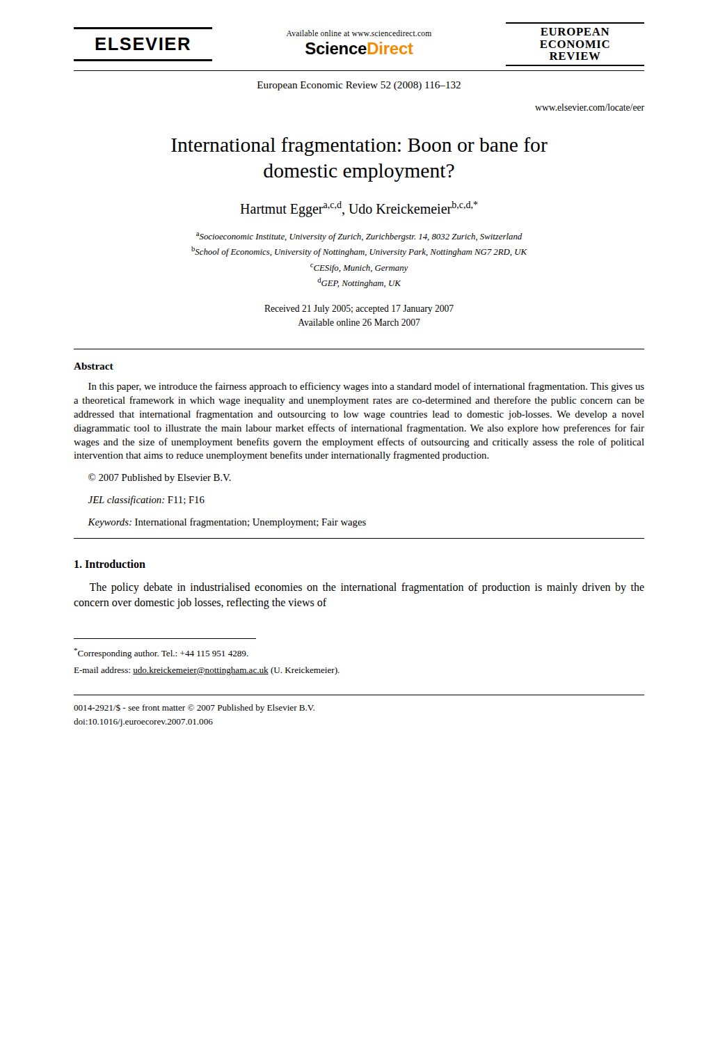ELSEVIER
Available online at www.sciencedirect.com
ScienceDirect
EUROPEAN
ECONOMIC
REVIEW
European Economic Review 52 (2008) 116–132
www.elsevier.com/locate/eer
International fragmentation: Boon or bane for
domestic employment?
Hartmut Eggera,c,d, Udo Kreickemeierb,c,d,*
aSocioeconomic Institute, University of Zurich, Zurichbergstr. 14, 8032 Zurich, Switzerland
bSchool of Economics, University of Nottingham, University Park, Nottingham NG7 2RD, UK
cCESifo, Munich, Germany
dGEP, Nottingham, UK
Received 21 July 2005; accepted 17 January 2007
Available online 26 March 2007
Abstract
In this paper, we introduce the fairness approach to efficiency wages into a standard model of international fragmentation. This gives us a theoretical framework in which wage inequality and unemployment rates are co-determined and therefore the public concern can be addressed that international fragmentation and outsourcing to low wage countries lead to domestic job-losses. We develop a novel diagrammatic tool to illustrate the main labour market effects of international fragmentation. We also explore how preferences for fair wages and the size of unemployment benefits govern the employment effects of outsourcing and critically assess the role of political intervention that aims to reduce unemployment benefits under internationally fragmented production.
© 2007 Published by Elsevier B.V.
JEL classification: F11; F16
Keywords: International fragmentation; Unemployment; Fair wages
1. Introduction
The policy debate in industrialised economies on the international fragmentation of production is mainly driven by the concern over domestic job losses, reflecting the views of
*Corresponding author. Tel.: +44 115 951 4289.
E-mail address: udo.kreickemeier@nottingham.ac.uk (U. Kreickemeier).
0014-2921/$ - see front matter © 2007 Published by Elsevier B.V.
doi:10.1016/j.euroecorev.2007.01.006